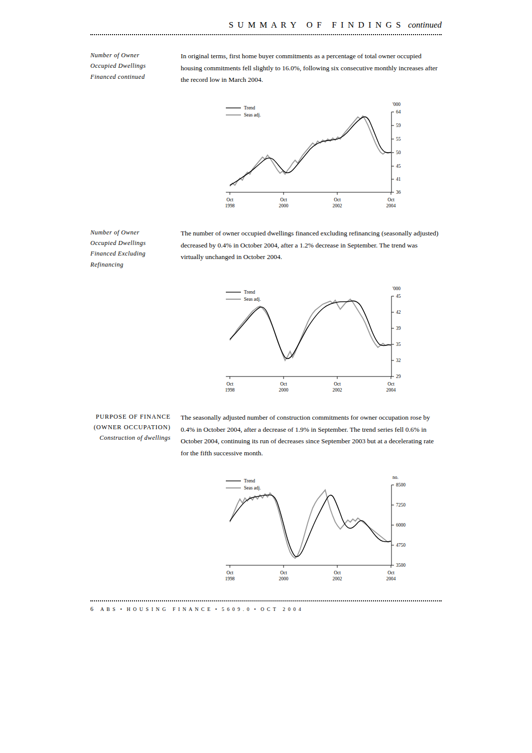S U M M A R Y O F F I N D I N G S continued
Number of Owner
Occupied Dwellings
Financed continued
In original terms, first home buyer commitments as a percentage of total owner occupied housing commitments fell slightly to 16.0%, following six consecutive monthly increases after the record low in March 2004.
Trend Seas adj. '000 64 59 55 50 45 41 36 Oct 1998 Oct 2000 Oct 2002 Oct 2004
Number of Owner
Occupied Dwellings
Financed Excluding
Refinancing
The number of owner occupied dwellings financed excluding refinancing (seasonally adjusted) decreased by 0.4% in October 2004, after a 1.2% decrease in September. The trend was virtually unchanged in October 2004.
Trend Seas adj. '000 45 42 39 35 32 29 Oct 1998 Oct 2000 Oct 2002 Oct 2004
PURPOSE OF FINANCE
(OWNER OCCUPATION)
Construction of dwellings
The seasonally adjusted number of construction commitments for owner occupation rose by 0.4% in October 2004, after a decrease of 1.9% in September. The trend series fell 0.6% in October 2004, continuing its run of decreases since September 2003 but at a decelerating rate for the fifth successive month.
Trend Seas adj. no. 8500 7250 6000 4750 3500 Oct 1998 Oct 2000 Oct 2002 Oct 2004
6 A B S • H O U S I N G F I N A N C E • 5 6 0 9 . 0 • O C T 2 0 0 4